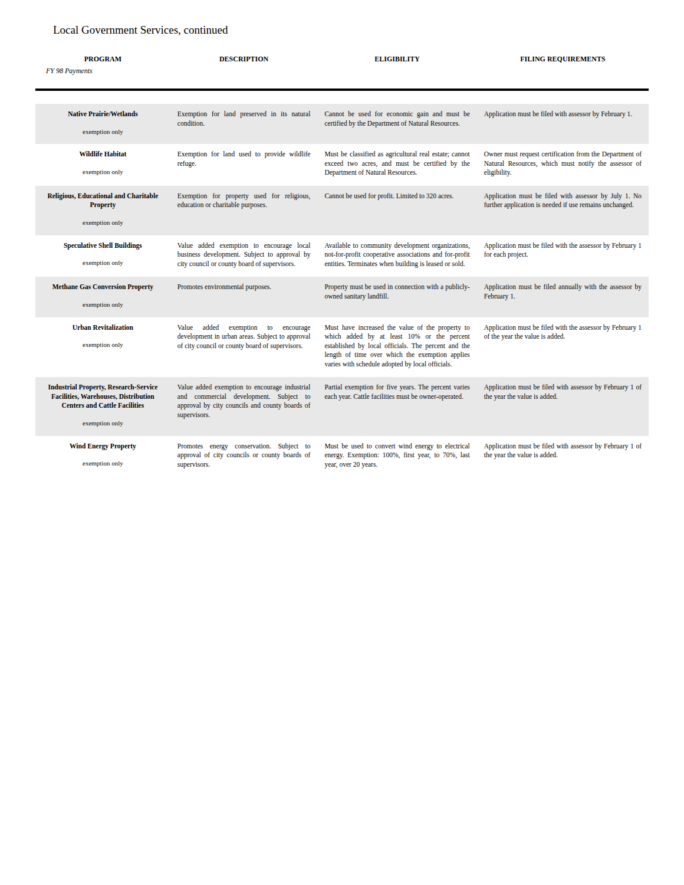Local Government Services, continued
| PROGRAM | DESCRIPTION | ELIGIBILITY | FILING REQUIREMENTS |
| --- | --- | --- | --- |
| FY 98 Payments | |
| Native Prairie/Wetlands exemption only | Exemption for land preserved in its natural condition. | Cannot be used for economic gain and must be certified by the Department of Natural Resources. | Application must be filed with assessor by February 1. |
| Wildlife Habitat exemption only | Exemption for land used to provide wildlife refuge. | Must be classified as agricultural real estate; cannot exceed two acres, and must be certified by the Department of Natural Resources. | Owner must request certification from the Department of Natural Resources, which must notify the assessor of eligibility. |
| Religious, Educational and Charitable Property exemption only | Exemption for property used for religious, education or charitable purposes. | Cannot be used for profit. Limited to 320 acres. | Application must be filed with assessor by July 1. No further application is needed if use remains unchanged. |
| Speculative Shell Buildings exemption only | Value added exemption to encourage local business development. Subject to approval by city council or county board of supervisors. | Available to community development organizations, not-for-profit cooperative associations and for-profit entities. Terminates when building is leased or sold. | Application must be filed with the assessor by February 1 for each project. |
| Methane Gas Conversion Property exemption only | Promotes environmental purposes. | Property must be used in connection with a publicly-owned sanitary landfill. | Application must be filed annually with the assessor by February 1. |
| Urban Revitalization exemption only | Value added exemption to encourage development in urban areas. Subject to approval of city council or county board of supervisors. | Must have increased the value of the property to which added by at least 10% or the percent established by local officials. The percent and the length of time over which the exemption applies varies with schedule adopted by local officials. | Application must be filed with the assessor by February 1 of the year the value is added. |
| Industrial Property, Research-Service Facilities, Warehouses, Distribution Centers and Cattle Facilities exemption only | Value added exemption to encourage industrial and commercial development. Subject to approval by city councils and county boards of supervisors. | Partial exemption for five years. The percent varies each year. Cattle facilities must be owner-operated. | Application must be filed with assessor by February 1 of the year the value is added. |
| Wind Energy Property exemption only | Promotes energy conservation. Subject to approval of city councils or county boards of supervisors. | Must be used to convert wind energy to electrical energy. Exemption: 100%, first year, to 70%, last year, over 20 years. | Application must be filed with assessor by February 1 of the year the value is added. |